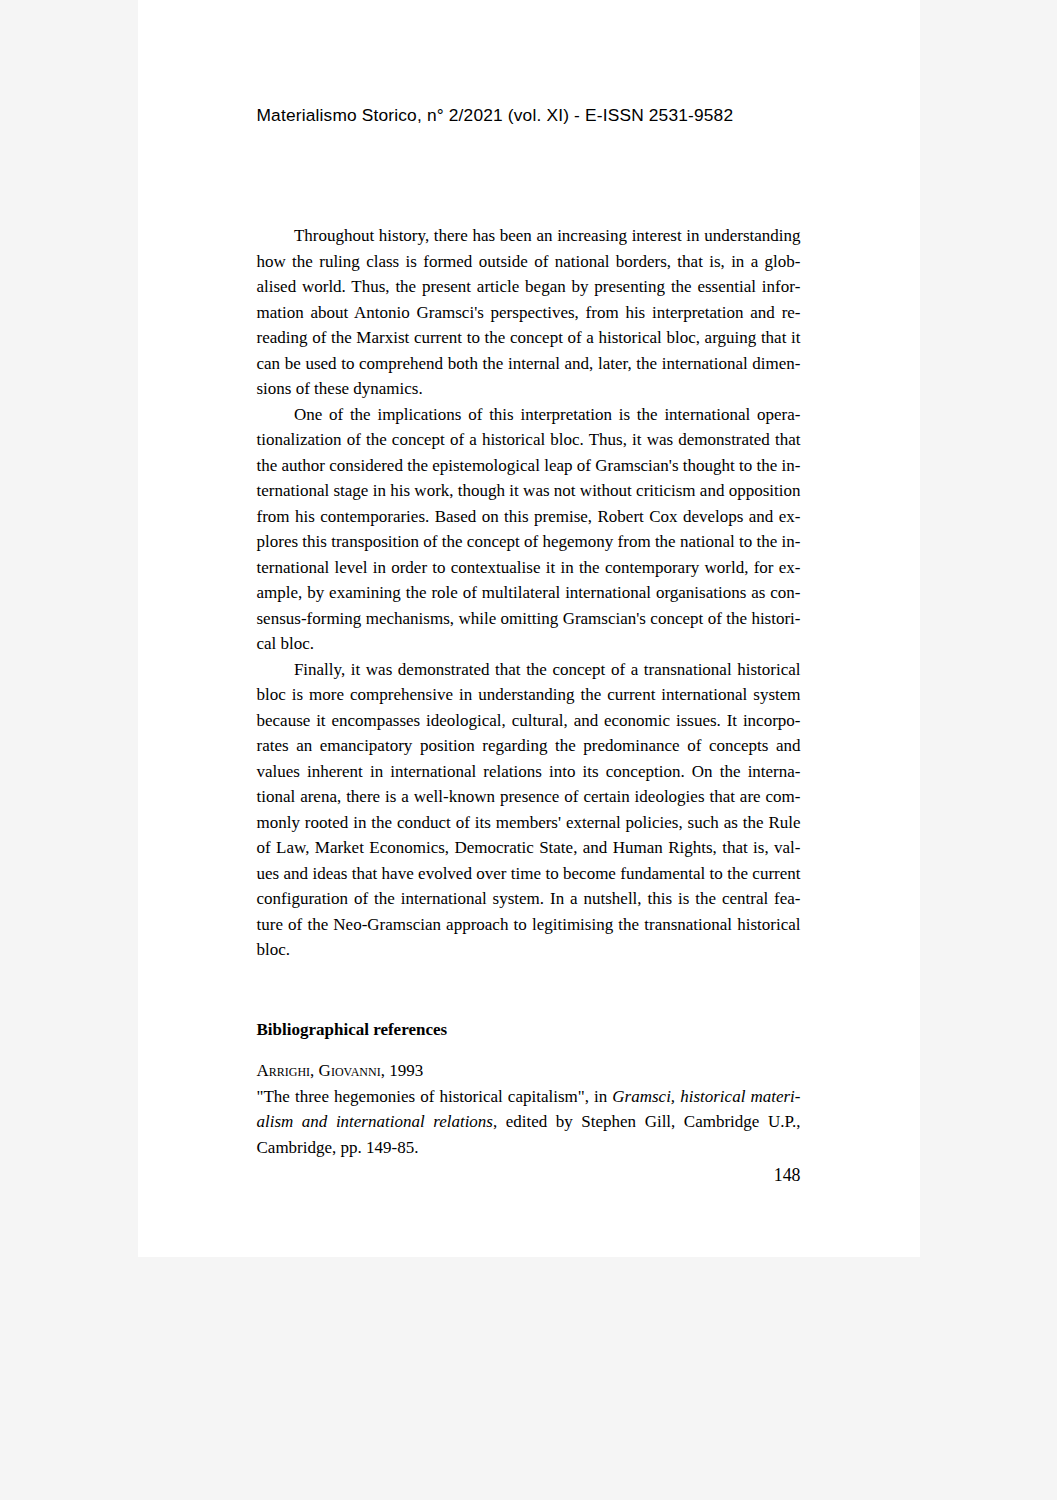Materialismo Storico, n° 2/2021 (vol. XI) - E-ISSN 2531-9582
Throughout history, there has been an increasing interest in understanding how the ruling class is formed outside of national borders, that is, in a globalised world. Thus, the present article began by presenting the essential information about Antonio Gramsci's perspectives, from his interpretation and re-reading of the Marxist current to the concept of a historical bloc, arguing that it can be used to comprehend both the internal and, later, the international dimensions of these dynamics.
One of the implications of this interpretation is the international operationalization of the concept of a historical bloc. Thus, it was demonstrated that the author considered the epistemological leap of Gramscian's thought to the international stage in his work, though it was not without criticism and opposition from his contemporaries. Based on this premise, Robert Cox develops and explores this transposition of the concept of hegemony from the national to the international level in order to contextualise it in the contemporary world, for example, by examining the role of multilateral international organisations as consensus-forming mechanisms, while omitting Gramscian's concept of the historical bloc.
Finally, it was demonstrated that the concept of a transnational historical bloc is more comprehensive in understanding the current international system because it encompasses ideological, cultural, and economic issues. It incorporates an emancipatory position regarding the predominance of concepts and values inherent in international relations into its conception. On the international arena, there is a well-known presence of certain ideologies that are commonly rooted in the conduct of its members' external policies, such as the Rule of Law, Market Economics, Democratic State, and Human Rights, that is, values and ideas that have evolved over time to become fundamental to the current configuration of the international system. In a nutshell, this is the central feature of the Neo-Gramscian approach to legitimising the transnational historical bloc.
Bibliographical references
Arrighi, Giovanni, 1993
"The three hegemonies of historical capitalism", in Gramsci, historical materialism and international relations, edited by Stephen Gill, Cambridge U.P., Cambridge, pp. 149-85.
148